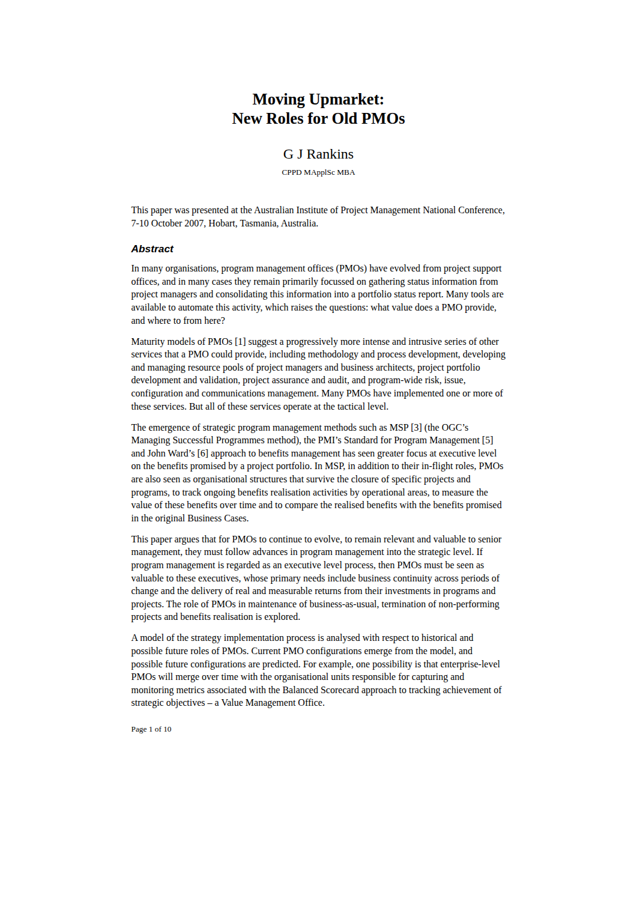Moving Upmarket:
New Roles for Old PMOs
G J Rankins
CPPD MApplSc MBA
This paper was presented at the Australian Institute of Project Management National Conference, 7-10 October 2007, Hobart, Tasmania, Australia.
Abstract
In many organisations, program management offices (PMOs) have evolved from project support offices, and in many cases they remain primarily focussed on gathering status information from project managers and consolidating this information into a portfolio status report. Many tools are available to automate this activity, which raises the questions: what value does a PMO provide, and where to from here?
Maturity models of PMOs [1] suggest a progressively more intense and intrusive series of other services that a PMO could provide, including methodology and process development, developing and managing resource pools of project managers and business architects, project portfolio development and validation, project assurance and audit, and program-wide risk, issue, configuration and communications management. Many PMOs have implemented one or more of these services. But all of these services operate at the tactical level.
The emergence of strategic program management methods such as MSP [3] (the OGC’s Managing Successful Programmes method), the PMI’s Standard for Program Management [5] and John Ward’s [6] approach to benefits management has seen greater focus at executive level on the benefits promised by a project portfolio. In MSP, in addition to their in-flight roles, PMOs are also seen as organisational structures that survive the closure of specific projects and programs, to track ongoing benefits realisation activities by operational areas, to measure the value of these benefits over time and to compare the realised benefits with the benefits promised in the original Business Cases.
This paper argues that for PMOs to continue to evolve, to remain relevant and valuable to senior management, they must follow advances in program management into the strategic level. If program management is regarded as an executive level process, then PMOs must be seen as valuable to these executives, whose primary needs include business continuity across periods of change and the delivery of real and measurable returns from their investments in programs and projects. The role of PMOs in maintenance of business-as-usual, termination of non-performing projects and benefits realisation is explored.
A model of the strategy implementation process is analysed with respect to historical and possible future roles of PMOs. Current PMO configurations emerge from the model, and possible future configurations are predicted. For example, one possibility is that enterprise-level PMOs will merge over time with the organisational units responsible for capturing and monitoring metrics associated with the Balanced Scorecard approach to tracking achievement of strategic objectives – a Value Management Office.
Page 1 of 10